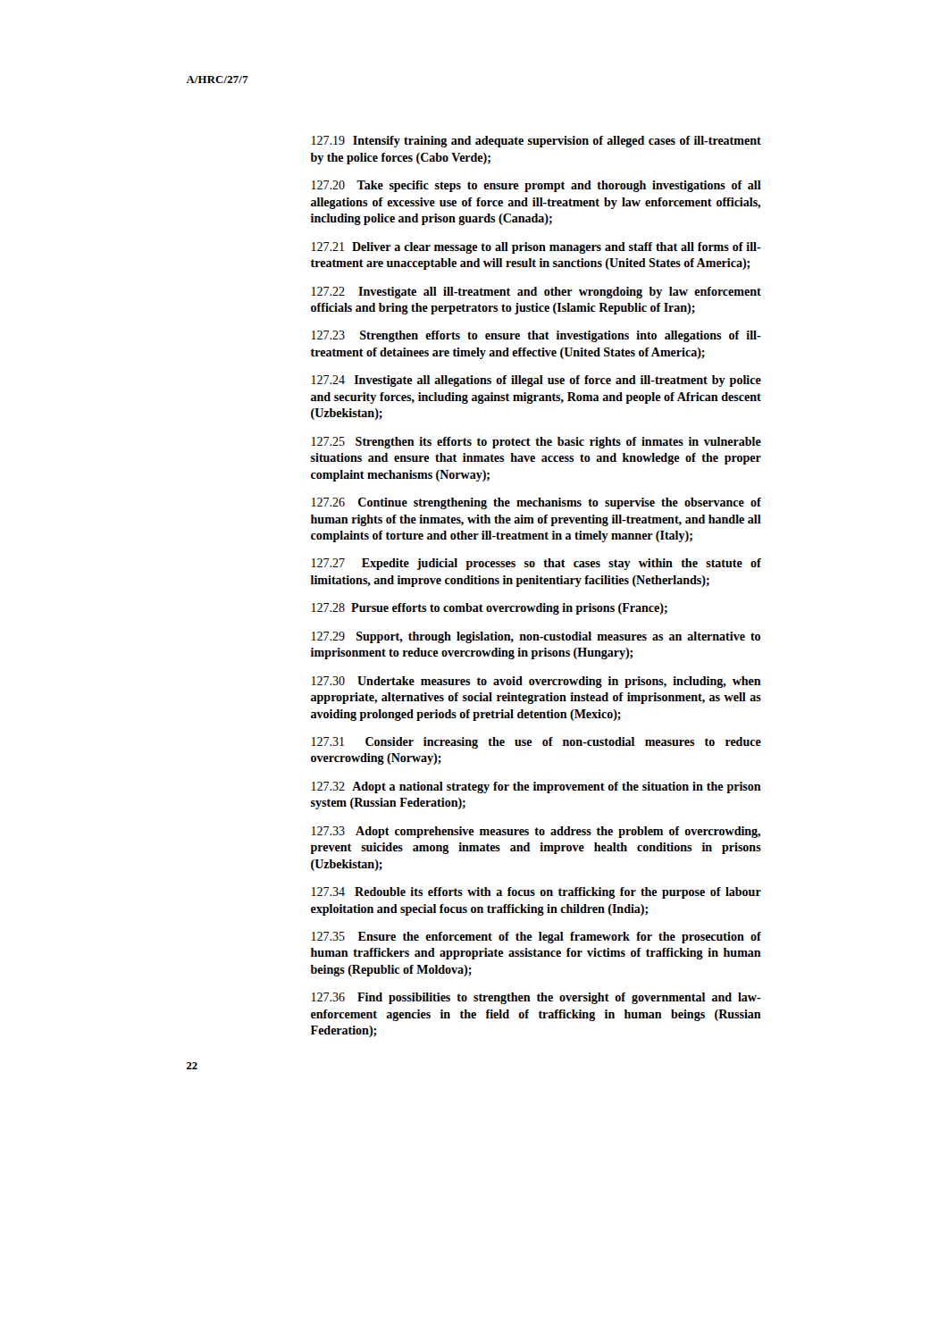A/HRC/27/7
127.19 Intensify training and adequate supervision of alleged cases of ill-treatment by the police forces (Cabo Verde);
127.20 Take specific steps to ensure prompt and thorough investigations of all allegations of excessive use of force and ill-treatment by law enforcement officials, including police and prison guards (Canada);
127.21 Deliver a clear message to all prison managers and staff that all forms of ill-treatment are unacceptable and will result in sanctions (United States of America);
127.22 Investigate all ill-treatment and other wrongdoing by law enforcement officials and bring the perpetrators to justice (Islamic Republic of Iran);
127.23 Strengthen efforts to ensure that investigations into allegations of ill-treatment of detainees are timely and effective (United States of America);
127.24 Investigate all allegations of illegal use of force and ill-treatment by police and security forces, including against migrants, Roma and people of African descent (Uzbekistan);
127.25 Strengthen its efforts to protect the basic rights of inmates in vulnerable situations and ensure that inmates have access to and knowledge of the proper complaint mechanisms (Norway);
127.26 Continue strengthening the mechanisms to supervise the observance of human rights of the inmates, with the aim of preventing ill-treatment, and handle all complaints of torture and other ill-treatment in a timely manner (Italy);
127.27 Expedite judicial processes so that cases stay within the statute of limitations, and improve conditions in penitentiary facilities (Netherlands);
127.28 Pursue efforts to combat overcrowding in prisons (France);
127.29 Support, through legislation, non-custodial measures as an alternative to imprisonment to reduce overcrowding in prisons (Hungary);
127.30 Undertake measures to avoid overcrowding in prisons, including, when appropriate, alternatives of social reintegration instead of imprisonment, as well as avoiding prolonged periods of pretrial detention (Mexico);
127.31 Consider increasing the use of non-custodial measures to reduce overcrowding (Norway);
127.32 Adopt a national strategy for the improvement of the situation in the prison system (Russian Federation);
127.33 Adopt comprehensive measures to address the problem of overcrowding, prevent suicides among inmates and improve health conditions in prisons (Uzbekistan);
127.34 Redouble its efforts with a focus on trafficking for the purpose of labour exploitation and special focus on trafficking in children (India);
127.35 Ensure the enforcement of the legal framework for the prosecution of human traffickers and appropriate assistance for victims of trafficking in human beings (Republic of Moldova);
127.36 Find possibilities to strengthen the oversight of governmental and law-enforcement agencies in the field of trafficking in human beings (Russian Federation);
22